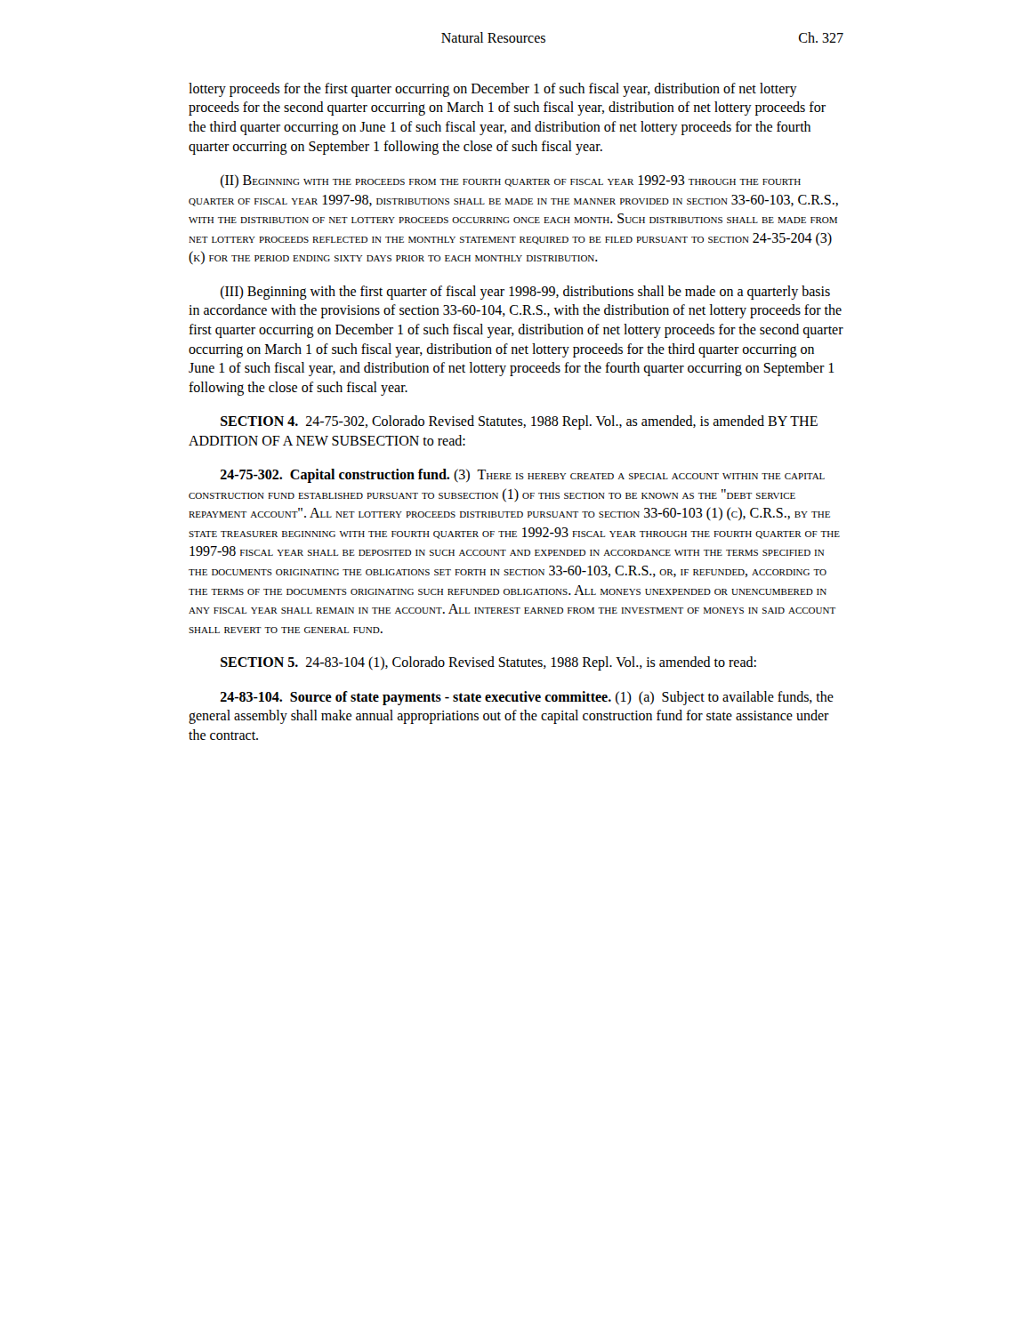Natural Resources
Ch. 327
lottery proceeds for the first quarter occurring on December 1 of such fiscal year, distribution of net lottery proceeds for the second quarter occurring on March 1 of such fiscal year, distribution of net lottery proceeds for the third quarter occurring on June 1 of such fiscal year, and distribution of net lottery proceeds for the fourth quarter occurring on September 1 following the close of such fiscal year.
(II) Beginning with the proceeds from the fourth quarter of fiscal year 1992-93 through the fourth quarter of fiscal year 1997-98, distributions shall be made in the manner provided in section 33-60-103, C.R.S., with the distribution of net lottery proceeds occurring once each month. Such distributions shall be made from net lottery proceeds reflected in the monthly statement required to be filed pursuant to section 24-35-204 (3) (k) for the period ending sixty days prior to each monthly distribution.
(III) Beginning with the first quarter of fiscal year 1998-99, distributions shall be made on a quarterly basis in accordance with the provisions of section 33-60-104, C.R.S., with the distribution of net lottery proceeds for the first quarter occurring on December 1 of such fiscal year, distribution of net lottery proceeds for the second quarter occurring on March 1 of such fiscal year, distribution of net lottery proceeds for the third quarter occurring on June 1 of such fiscal year, and distribution of net lottery proceeds for the fourth quarter occurring on September 1 following the close of such fiscal year.
SECTION 4. 24-75-302, Colorado Revised Statutes, 1988 Repl. Vol., as amended, is amended BY THE ADDITION OF A NEW SUBSECTION to read:
24-75-302. Capital construction fund. (3) There is hereby created a special account within the capital construction fund established pursuant to subsection (1) of this section to be known as the "debt service repayment account". All net lottery proceeds distributed pursuant to section 33-60-103 (1) (c), C.R.S., by the state treasurer beginning with the fourth quarter of the 1992-93 fiscal year through the fourth quarter of the 1997-98 fiscal year shall be deposited in such account and expended in accordance with the terms specified in the documents originating the obligations set forth in section 33-60-103, C.R.S., or, if refunded, according to the terms of the documents originating such refunded obligations. All moneys unexpended or unencumbered in any fiscal year shall remain in the account. All interest earned from the investment of moneys in said account shall revert to the general fund.
SECTION 5. 24-83-104 (1), Colorado Revised Statutes, 1988 Repl. Vol., is amended to read:
24-83-104. Source of state payments - state executive committee. (1) (a) Subject to available funds, the general assembly shall make annual appropriations out of the capital construction fund for state assistance under the contract.